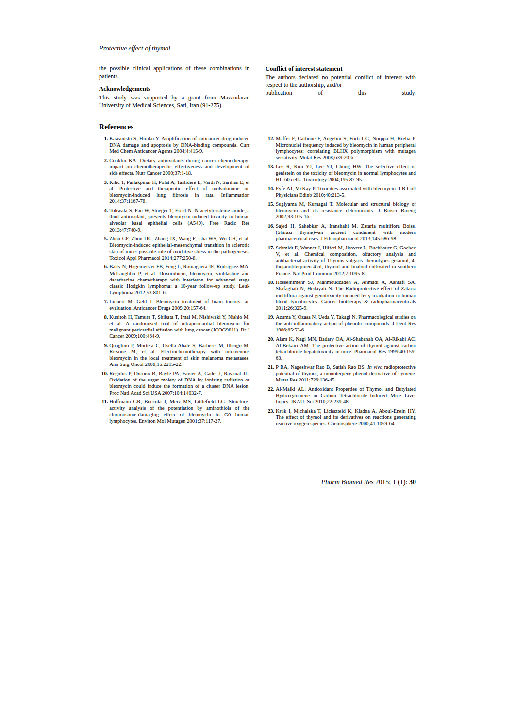Protective effect of thymol
the possible clinical applications of these combinations in patients.
Acknowledgements
This study was supported by a grant from Mazandaran University of Medical Sciences, Sari, Iran (91-275).
Conflict of interest statement
The authors declared no potential conflict of interest with respect to the authorship, and/or publication of this study.
References
Kawanishi S, Hiraku Y. Amplification of anticancer drug-induced DNA damage and apoptosis by DNA-binding compounds. Curr Med Chem Anticancer Agents 2004;4:415-9.
Conklin KA. Dietary antioxidants during cancer chemotherapy: impact on chemotherapeutic effectiveness and development of side effects. Nutr Cancer 2000;37:1-18.
Kilic T, Parlakpinar H, Polat A, Taslidere E, Vardi N, Sarihan E, et al. Protective and therapeutic effect of molsidomine on bleomycin-induced lung fibrosis in rats. Inflammation 2014;37:1167-78.
Tobwala S, Fan W, Stoeger T, Ercal N. N-acetylcysteine amide, a thiol antioxidant, prevents bleomycin-induced toxicity in human alveolar basal epithelial cells (A549). Free Radic Res 2013;47:740-9.
Zhou CF, Zhou DC, Zhang JX, Wang F, Cha WS, Wu CH, et al. Bleomycin-induced epithelial-mesenchymal transition in sclerotic skin of mice: possible role of oxidative stress in the pathogenesis. Toxicol Appl Pharmacol 2014;277:250-8.
Batty N, Hagemeister FB, Feng L, Romaguera JE, Rodriguez MA, McLaughlin P, et al. Doxorubicin, bleomycin, vinblastine and dacarbazine chemotherapy with interferon for advanced stage classic Hodgkin lymphoma: a 10-year follow-up study. Leuk Lymphoma 2012;53:801-6.
Linnert M, Gehl J. Bleomycin treatment of brain tumors: an evaluation. Anticancer Drugs 2009;20:157-64.
Kunitoh H, Tamura T, Shibata T, Imai M, Nishiwaki Y, Nishio M, et al. A randomised trial of intrapericardial bleomycin for malignant pericardial effusion with lung cancer (JCOG9811). Br J Cancer 2009;100:464-9.
Quaglino P, Mortera C, Osella-Abate S, Barberis M, Illengo M, Rissone M, et al. Electrochemotherapy with intravenous bleomycin in the local treatment of skin melanoma metastases. Ann Surg Oncol 2008;15:2215-22.
Regulus P, Duroux B, Bayle PA, Favier A, Cadet J, Ravanat JL. Oxidation of the sugar moiety of DNA by ionizing radiation or bleomycin could induce the formation of a cluster DNA lesion. Proc Natl Acad Sci USA 2007;104:14032-7.
Hoffmann GR, Buccola J, Merz MS, Littlefield LG. Structure-activity analysis of the potentiation by aminothiols of the chromosome-damaging effect of bleomycin in G0 human lymphocytes. Environ Mol Mutagen 2001;37:117-27.
Maffei F, Carbone F, Angelini S, Forti GC, Norppa H, Hrelia P. Micronuclei frequency induced by bleomycin in human peripheral lymphocytes: correlating BLHX polymorphism with mutagen sensitivity. Mutat Res 2008;639:20-6.
Lee R, Kim YJ, Lee YJ, Chung HW. The selective effect of genistein on the toxicity of bleomycin in normal lymphocytes and HL-60 cells. Toxicology 2004;195:87-95.
Fyfe AJ, McKay P. Toxicities associated with bleomycin. J R Coll Physicians Edinb 2010;40:213-5.
Sugiyama M, Kumagai T. Molecular and structural biology of bleomycin and its resistance determinants. J Biosci Bioeng 2002;93:105-16.
Sajed H, Sahebkar A, Iranshahi M. Zataria multiflora Boiss. (Shirazi thyme)--an ancient condiment with modern pharmaceutical uses. J Ethnopharmacol 2013;145:686-98.
Schmidt E, Wanner J, Hiiferl M, Jirovetz L, Buchbauer G, Gochev V, et al. Chemical composition, olfactory analysis and antibacterial activity of Thymus vulgaris chemotypes geraniol, 4-thujanol/terpinen-4-ol, thymol and linalool cultivated in southern France. Nat Prod Commun 2012;7:1095-8.
Hosseinimehr SJ, Mahmoudzadeh A, Ahmadi A, Ashrafi SA, Shafaghati N, Hedayati N. The Radioprotective effect of Zataria multiflora against genotoxicity induced by γ irradiation in human blood lymphocytes. Cancer biotherapy & radiopharmaceuticals 2011;26:325-9.
Azuma Y, Ozasa N, Ueda Y, Takagi N. Pharmacological studies on the anti-inflammatory action of phenolic compounds. J Dent Res 1986;65:53-6.
Alam K, Nagi MN, Badary OA, Al-Shabanah OA, Al-Rikabi AC, Al-Bekairi AM. The protective action of thymol against carbon tetrachloride hepatotoxicity in mice. Pharmacol Res 1999;40:159-63.
P RA, Nageshwar Rao B, Satish Rao BS. In vivo radioprotective potential of thymol, a monoterpene phenol derivative of cymene. Mutat Res 2011;726:136-45.
Al-Malki AL. Antioxidant Properties of Thymol and Butylated Hydroxytoluene in Carbon Tetrachloride–Induced Mice Liver Injury. JKAU: Sci 2010;22:239-48.
Kruk I, Michalska T, Lichszteld K, Kladna A, Aboul-Enein HY. The effect of thymol and its derivatives on reactions generating reactive oxygen species. Chemosphere 2000;41:1059-64.
Pharm Biomed Res 2015; 1 (1): 30